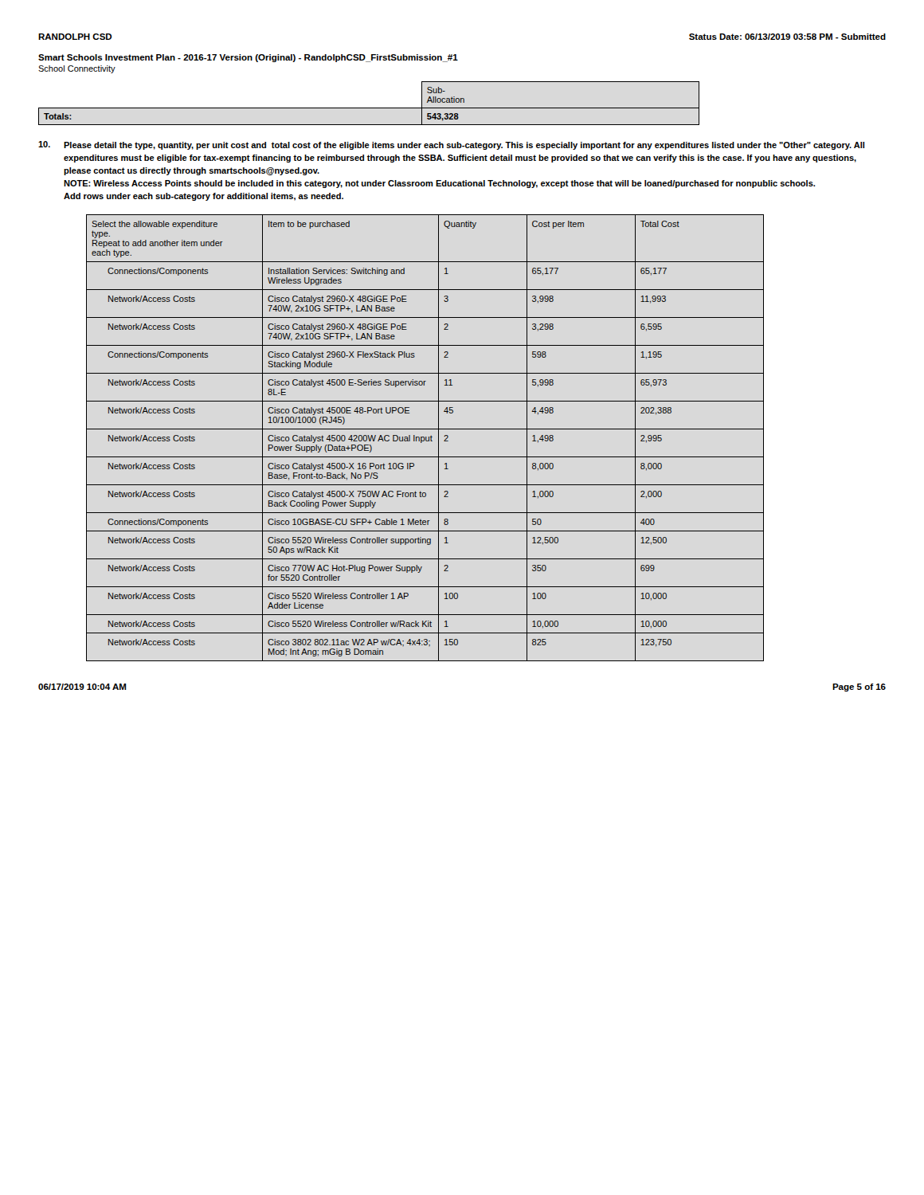RANDOLPH CSD
Status Date: 06/13/2019 03:58 PM - Submitted
Smart Schools Investment Plan - 2016-17 Version (Original) - RandolphCSD_FirstSubmission_#1
School Connectivity
| | Sub- Allocation |
| Totals: | 543,328 |
10.
Please detail the type, quantity, per unit cost and total cost of the eligible items under each sub-category. This is especially important for any expenditures listed under the "Other" category. All expenditures must be eligible for tax-exempt financing to be reimbursed through the SSBA. Sufficient detail must be provided so that we can verify this is the case. If you have any questions, please contact us directly through smartschools@nysed.gov.
NOTE: Wireless Access Points should be included in this category, not under Classroom Educational Technology, except those that will be loaned/purchased for nonpublic schools.
Add rows under each sub-category for additional items, as needed.
| Select the allowable expenditure type. Repeat to add another item under each type. | Item to be purchased | Quantity | Cost per Item | Total Cost |
| --- | --- | --- | --- | --- |
| Connections/Components | Installation Services: Switching and Wireless Upgrades | 1 | 65,177 | 65,177 |
| Network/Access Costs | Cisco Catalyst 2960-X 48GiGE PoE 740W, 2x10G SFTP+, LAN Base | 3 | 3,998 | 11,993 |
| Network/Access Costs | Cisco Catalyst 2960-X 48GiGE PoE 740W, 2x10G SFTP+, LAN Base | 2 | 3,298 | 6,595 |
| Connections/Components | Cisco Catalyst 2960-X FlexStack Plus Stacking Module | 2 | 598 | 1,195 |
| Network/Access Costs | Cisco Catalyst 4500 E-Series Supervisor 8L-E | 11 | 5,998 | 65,973 |
| Network/Access Costs | Cisco Catalyst 4500E 48-Port UPOE 10/100/1000 (RJ45) | 45 | 4,498 | 202,388 |
| Network/Access Costs | Cisco Catalyst 4500 4200W AC Dual Input Power Supply (Data+POE) | 2 | 1,498 | 2,995 |
| Network/Access Costs | Cisco Catalyst 4500-X 16 Port 10G IP Base, Front-to-Back, No P/S | 1 | 8,000 | 8,000 |
| Network/Access Costs | Cisco Catalyst 4500-X 750W AC Front to Back Cooling Power Supply | 2 | 1,000 | 2,000 |
| Connections/Components | Cisco 10GBASE-CU SFP+ Cable 1 Meter | 8 | 50 | 400 |
| Network/Access Costs | Cisco 5520 Wireless Controller supporting 50 Aps w/Rack Kit | 1 | 12,500 | 12,500 |
| Network/Access Costs | Cisco 770W AC Hot-Plug Power Supply for 5520 Controller | 2 | 350 | 699 |
| Network/Access Costs | Cisco 5520 Wireless Controller 1 AP Adder License | 100 | 100 | 10,000 |
| Network/Access Costs | Cisco 5520 Wireless Controller w/Rack Kit | 1 | 10,000 | 10,000 |
| Network/Access Costs | Cisco 3802 802.11ac W2 AP w/CA; 4x4:3; Mod; Int Ang; mGig B Domain | 150 | 825 | 123,750 |
06/17/2019 10:04 AM
Page 5 of 16